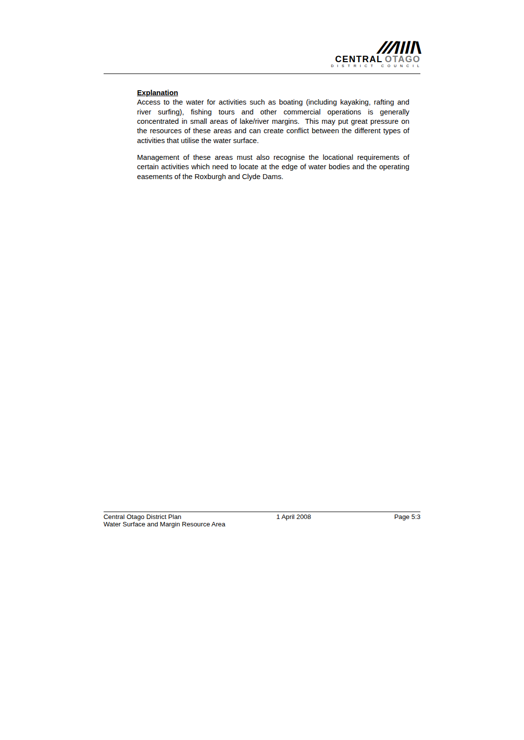/////\\\
CENTRAL OTAGO
D I S T R I C T C O U N C I L
Explanation
Access to the water for activities such as boating (including kayaking, rafting and river surfing), fishing tours and other commercial operations is generally concentrated in small areas of lake/river margins. This may put great pressure on the resources of these areas and can create conflict between the different types of activities that utilise the water surface.
Management of these areas must also recognise the locational requirements of certain activities which need to locate at the edge of water bodies and the operating easements of the Roxburgh and Clyde Dams.
| Central Otago District Plan | 1 April 2008 | Page 5:3 |
| Water Surface and Margin Resource Area | | |